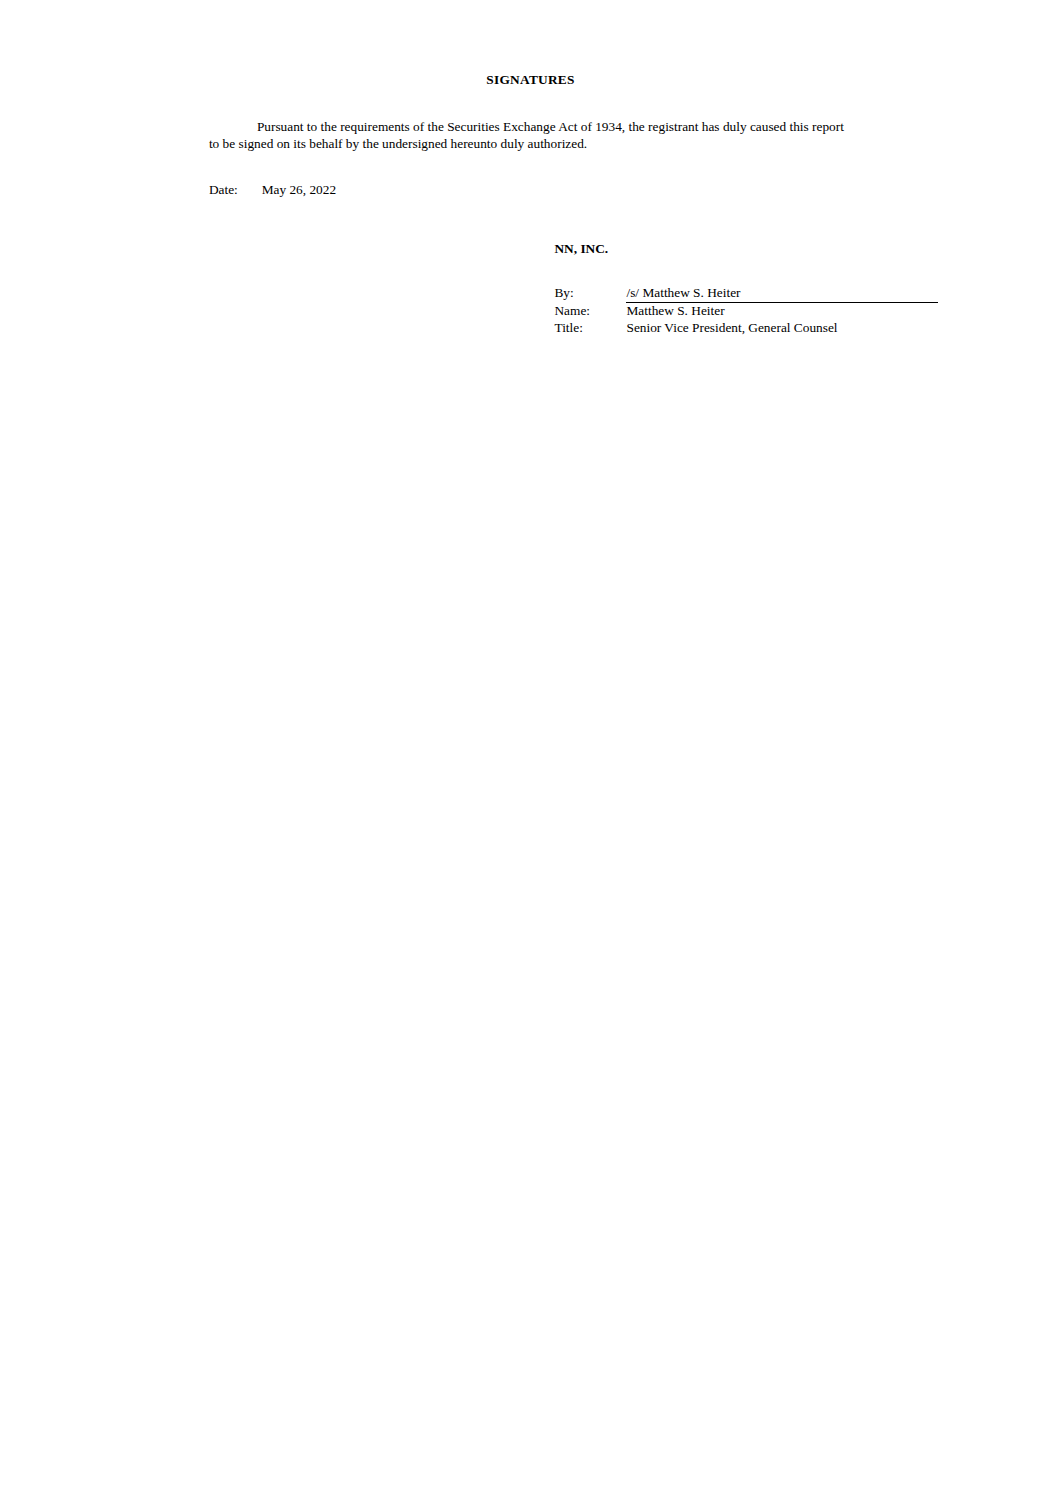SIGNATURES
Pursuant to the requirements of the Securities Exchange Act of 1934, the registrant has duly caused this report to be signed on its behalf by the undersigned hereunto duly authorized.
Date: May 26, 2022
NN, INC.
| By: | /s/ Matthew S. Heiter |
| Name: | Matthew S. Heiter |
| Title: | Senior Vice President, General Counsel |